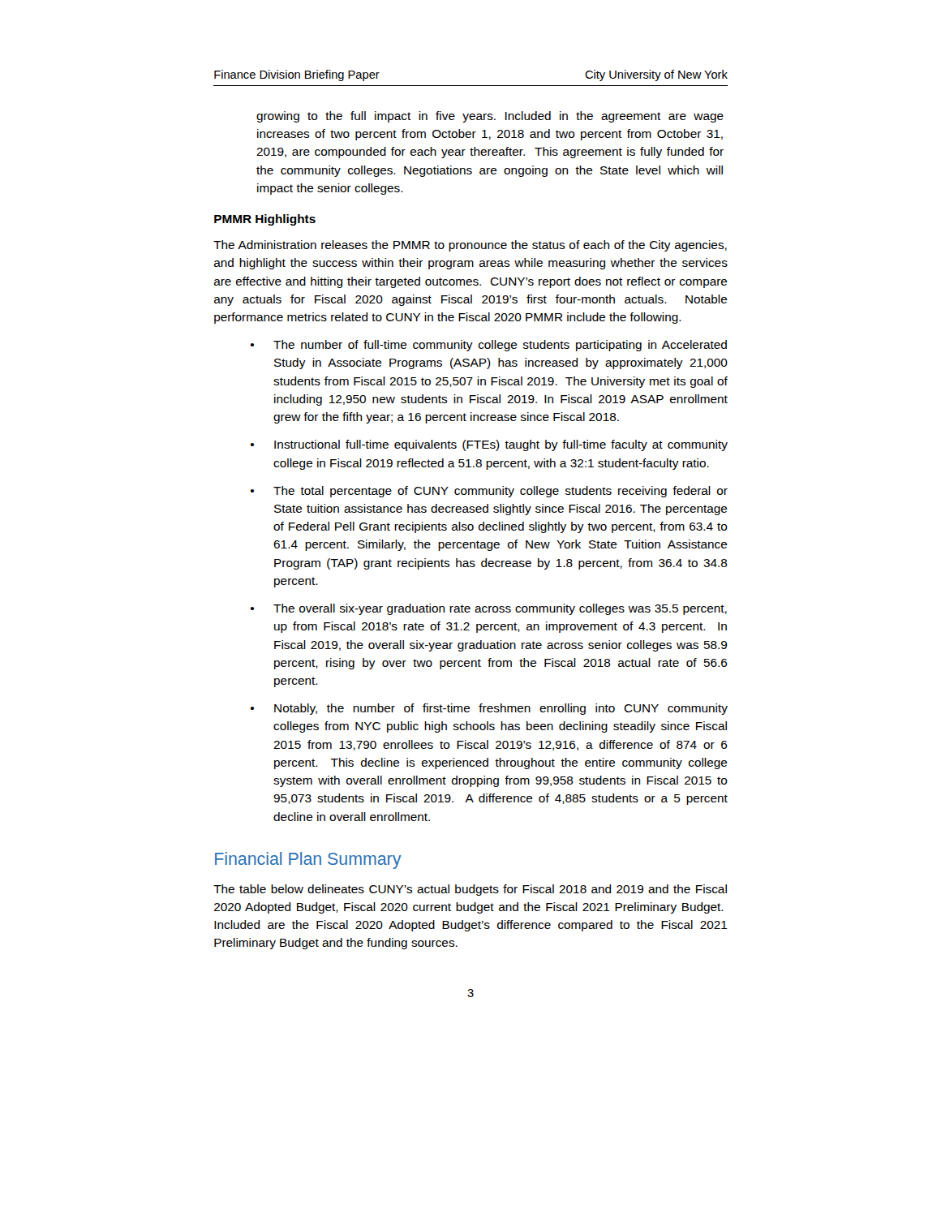Finance Division Briefing Paper City University of New York
growing to the full impact in five years. Included in the agreement are wage increases of two percent from October 1, 2018 and two percent from October 31, 2019, are compounded for each year thereafter. This agreement is fully funded for the community colleges. Negotiations are ongoing on the State level which will impact the senior colleges.
PMMR Highlights
The Administration releases the PMMR to pronounce the status of each of the City agencies, and highlight the success within their program areas while measuring whether the services are effective and hitting their targeted outcomes. CUNY’s report does not reflect or compare any actuals for Fiscal 2020 against Fiscal 2019’s first four-month actuals. Notable performance metrics related to CUNY in the Fiscal 2020 PMMR include the following.
The number of full-time community college students participating in Accelerated Study in Associate Programs (ASAP) has increased by approximately 21,000 students from Fiscal 2015 to 25,507 in Fiscal 2019. The University met its goal of including 12,950 new students in Fiscal 2019. In Fiscal 2019 ASAP enrollment grew for the fifth year; a 16 percent increase since Fiscal 2018.
Instructional full-time equivalents (FTEs) taught by full-time faculty at community college in Fiscal 2019 reflected a 51.8 percent, with a 32:1 student-faculty ratio.
The total percentage of CUNY community college students receiving federal or State tuition assistance has decreased slightly since Fiscal 2016. The percentage of Federal Pell Grant recipients also declined slightly by two percent, from 63.4 to 61.4 percent. Similarly, the percentage of New York State Tuition Assistance Program (TAP) grant recipients has decrease by 1.8 percent, from 36.4 to 34.8 percent.
The overall six-year graduation rate across community colleges was 35.5 percent, up from Fiscal 2018’s rate of 31.2 percent, an improvement of 4.3 percent. In Fiscal 2019, the overall six-year graduation rate across senior colleges was 58.9 percent, rising by over two percent from the Fiscal 2018 actual rate of 56.6 percent.
Notably, the number of first-time freshmen enrolling into CUNY community colleges from NYC public high schools has been declining steadily since Fiscal 2015 from 13,790 enrollees to Fiscal 2019’s 12,916, a difference of 874 or 6 percent. This decline is experienced throughout the entire community college system with overall enrollment dropping from 99,958 students in Fiscal 2015 to 95,073 students in Fiscal 2019. A difference of 4,885 students or a 5 percent decline in overall enrollment.
Financial Plan Summary
The table below delineates CUNY’s actual budgets for Fiscal 2018 and 2019 and the Fiscal 2020 Adopted Budget, Fiscal 2020 current budget and the Fiscal 2021 Preliminary Budget. Included are the Fiscal 2020 Adopted Budget’s difference compared to the Fiscal 2021 Preliminary Budget and the funding sources.
3